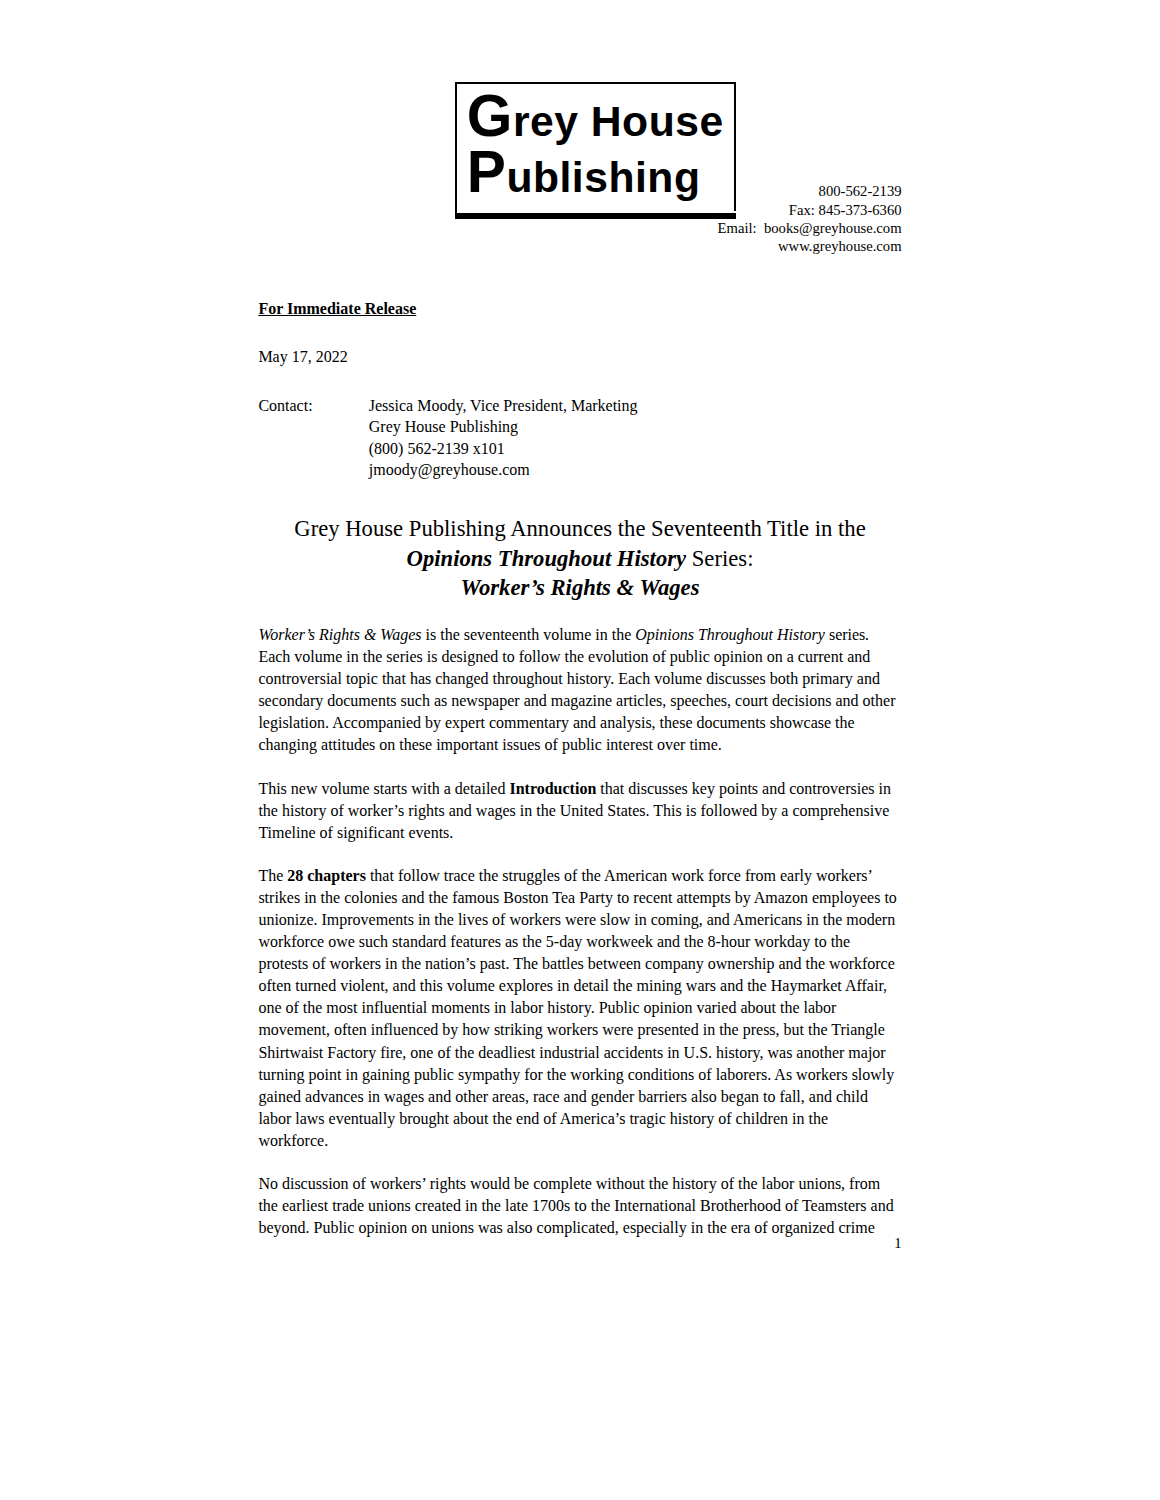Grey House
Publishing
800-562-2139
Fax: 845-373-6360
Email: books@greyhouse.com
www.greyhouse.com
For Immediate Release
May 17, 2022
| Contact: | Jessica Moody, Vice President, Marketing |
| | Grey House Publishing |
| | (800) 562-2139 x101 |
| | jmoody@greyhouse.com |
Grey House Publishing Announces the Seventeenth Title in the
Opinions Throughout History Series:
Worker’s Rights & Wages
Worker’s Rights & Wages is the seventeenth volume in the Opinions Throughout History series. Each volume in the series is designed to follow the evolution of public opinion on a current and controversial topic that has changed throughout history. Each volume discusses both primary and secondary documents such as newspaper and magazine articles, speeches, court decisions and other legislation. Accompanied by expert commentary and analysis, these documents showcase the changing attitudes on these important issues of public interest over time.
This new volume starts with a detailed Introduction that discusses key points and controversies in the history of worker’s rights and wages in the United States. This is followed by a comprehensive Timeline of significant events.
The 28 chapters that follow trace the struggles of the American work force from early workers’ strikes in the colonies and the famous Boston Tea Party to recent attempts by Amazon employees to unionize. Improvements in the lives of workers were slow in coming, and Americans in the modern workforce owe such standard features as the 5-day workweek and the 8-hour workday to the protests of workers in the nation’s past. The battles between company ownership and the workforce often turned violent, and this volume explores in detail the mining wars and the Haymarket Affair, one of the most influential moments in labor history. Public opinion varied about the labor movement, often influenced by how striking workers were presented in the press, but the Triangle Shirtwaist Factory fire, one of the deadliest industrial accidents in U.S. history, was another major turning point in gaining public sympathy for the working conditions of laborers. As workers slowly gained advances in wages and other areas, race and gender barriers also began to fall, and child labor laws eventually brought about the end of America’s tragic history of children in the workforce.
No discussion of workers’ rights would be complete without the history of the labor unions, from the earliest trade unions created in the late 1700s to the International Brotherhood of Teamsters and beyond. Public opinion on unions was also complicated, especially in the era of organized crime
1